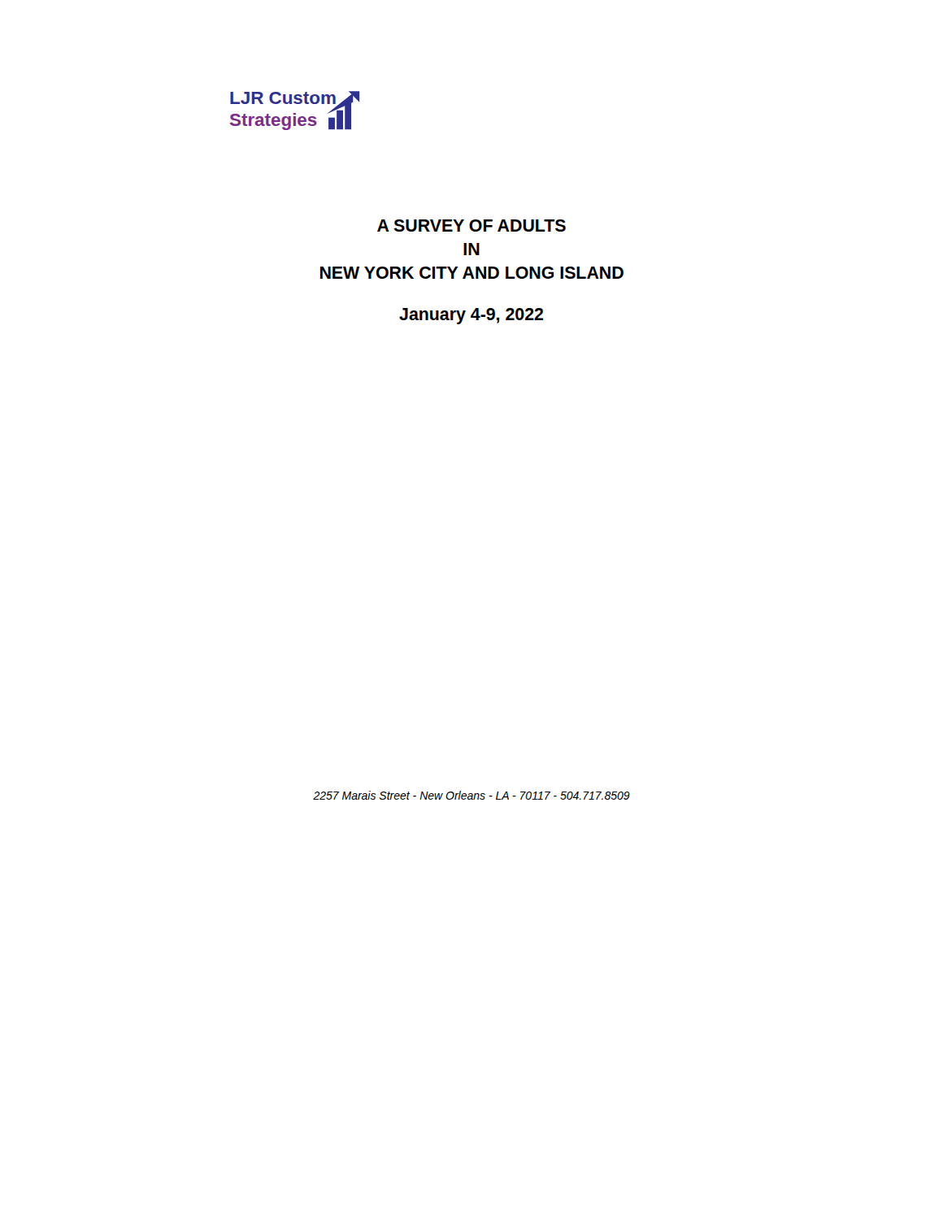LJR Custom Strategies
A SURVEY OF ADULTS
IN
NEW YORK CITY AND LONG ISLAND
January 4-9, 2022
2257 Marais Street - New Orleans - LA - 70117 - 504.717.8509